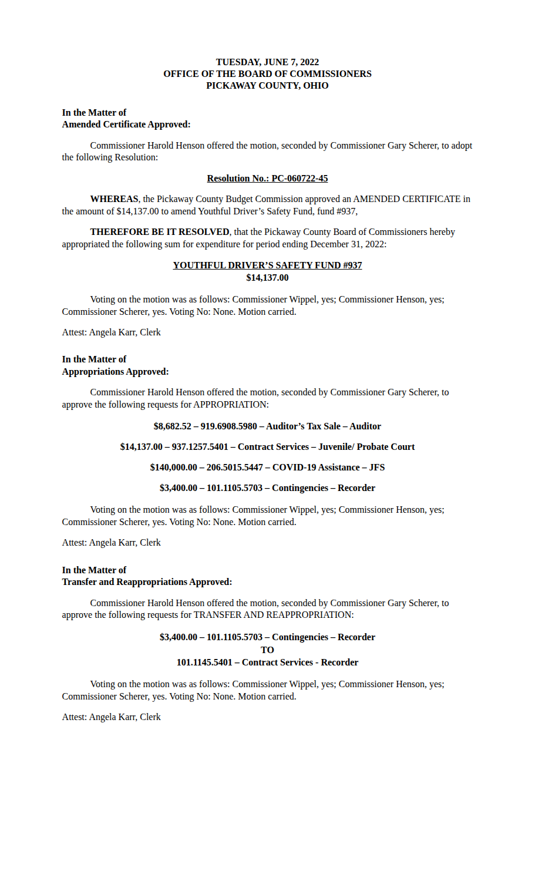Tuesday, June 7, 2022
Office of the Board of Commissioners
Pickaway County, Ohio
In the Matter of Amended Certificate Approved:
Commissioner Harold Henson offered the motion, seconded by Commissioner Gary Scherer, to adopt the following Resolution:
Resolution No.: PC-060722-45
WHEREAS, the Pickaway County Budget Commission approved an AMENDED CERTIFICATE in the amount of $14,137.00 to amend Youthful Driver’s Safety Fund, fund #937,
THEREFORE BE IT RESOLVED, that the Pickaway County Board of Commissioners hereby appropriated the following sum for expenditure for period ending December 31, 2022:
YOUTHFUL DRIVER’S SAFETY FUND #937
$14,137.00
Voting on the motion was as follows: Commissioner Wippel, yes; Commissioner Henson, yes; Commissioner Scherer, yes. Voting No: None. Motion carried.
Attest: Angela Karr, Clerk
In the Matter of Appropriations Approved:
Commissioner Harold Henson offered the motion, seconded by Commissioner Gary Scherer, to approve the following requests for APPROPRIATION:
$8,682.52 – 919.6908.5980 – Auditor’s Tax Sale – Auditor
$14,137.00 – 937.1257.5401 – Contract Services – Juvenile/ Probate Court
$140,000.00 – 206.5015.5447 – COVID-19 Assistance – JFS
$3,400.00 – 101.1105.5703 – Contingencies – Recorder
Voting on the motion was as follows: Commissioner Wippel, yes; Commissioner Henson, yes; Commissioner Scherer, yes. Voting No: None. Motion carried.
Attest: Angela Karr, Clerk
In the Matter of Transfer and Reappropriations Approved:
Commissioner Harold Henson offered the motion, seconded by Commissioner Gary Scherer, to approve the following requests for TRANSFER AND REAPPROPRIATION:
$3,400.00 – 101.1105.5703 – Contingencies – Recorder
TO
101.1145.5401 – Contract Services - Recorder
Voting on the motion was as follows: Commissioner Wippel, yes; Commissioner Henson, yes; Commissioner Scherer, yes. Voting No: None. Motion carried.
Attest: Angela Karr, Clerk